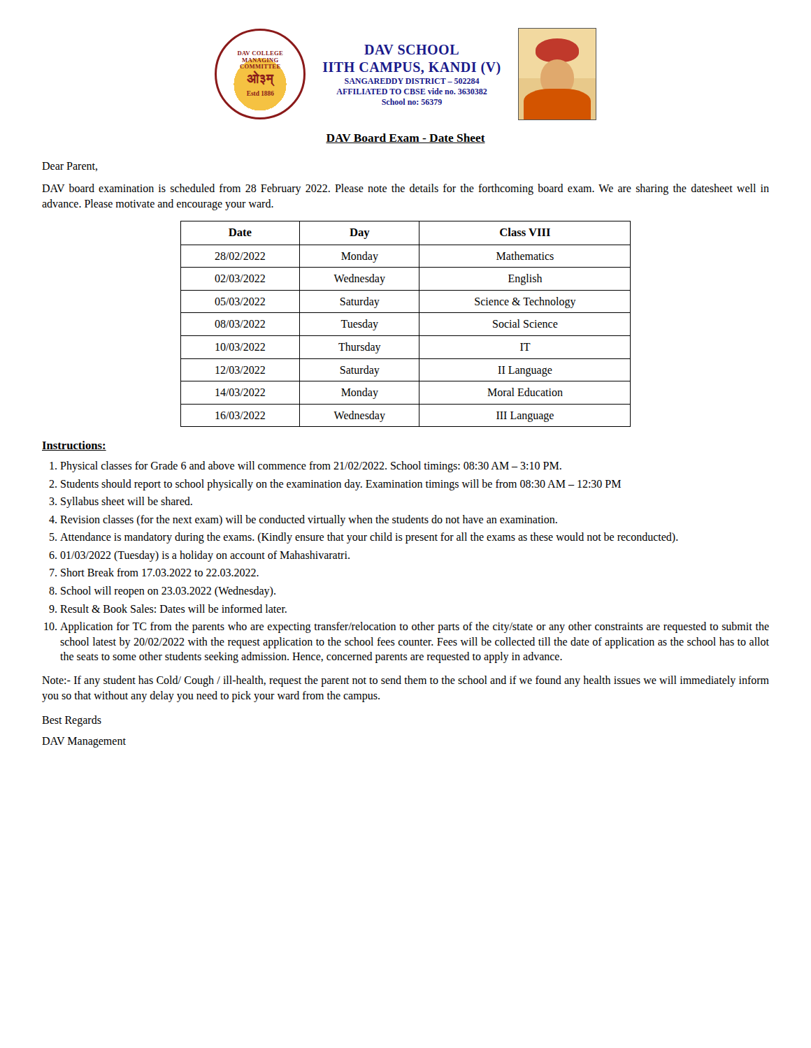DAV COLLEGE MANAGING
COMMITTEE
ओ३म्
Estd 1886
DAV SCHOOL
IITH CAMPUS, KANDI (V)
SANGAREDDY DISTRICT – 502284
AFFILIATED TO CBSE vide no. 3630382
School no: 56379
DAV Board Exam - Date Sheet
Dear Parent,
DAV board examination is scheduled from 28 February 2022. Please note the details for the forthcoming board exam. We are sharing the datesheet well in advance. Please motivate and encourage your ward.
| Date | Day | Class VIII |
| --- | --- | --- |
| 28/02/2022 | Monday | Mathematics |
| 02/03/2022 | Wednesday | English |
| 05/03/2022 | Saturday | Science & Technology |
| 08/03/2022 | Tuesday | Social Science |
| 10/03/2022 | Thursday | IT |
| 12/03/2022 | Saturday | II Language |
| 14/03/2022 | Monday | Moral Education |
| 16/03/2022 | Wednesday | III Language |
Instructions:
Physical classes for Grade 6 and above will commence from 21/02/2022. School timings: 08:30 AM – 3:10 PM.
Students should report to school physically on the examination day. Examination timings will be from 08:30 AM – 12:30 PM
Syllabus sheet will be shared.
Revision classes (for the next exam) will be conducted virtually when the students do not have an examination.
Attendance is mandatory during the exams. (Kindly ensure that your child is present for all the exams as these would not be reconducted).
01/03/2022 (Tuesday) is a holiday on account of Mahashivaratri.
Short Break from 17.03.2022 to 22.03.2022.
School will reopen on 23.03.2022 (Wednesday).
Result & Book Sales: Dates will be informed later.
Application for TC from the parents who are expecting transfer/relocation to other parts of the city/state or any other constraints are requested to submit the school latest by 20/02/2022 with the request application to the school fees counter. Fees will be collected till the date of application as the school has to allot the seats to some other students seeking admission. Hence, concerned parents are requested to apply in advance.
Note:- If any student has Cold/ Cough / ill-health, request the parent not to send them to the school and if we found any health issues we will immediately inform you so that without any delay you need to pick your ward from the campus.
Best Regards
DAV Management